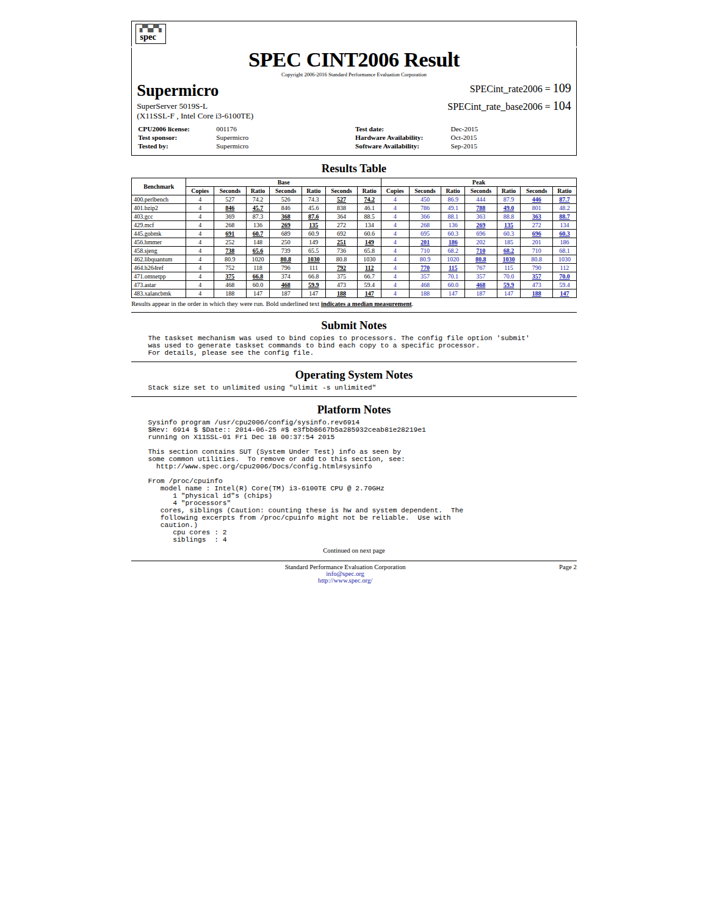▞▚▞▚spec
SPEC CINT2006 Result
Copyright 2006-2016 Standard Performance Evaluation Corporation
SPECint_rate2006 = 109
SPECint_rate_base2006 = 104
Supermicro
SuperServer 5019S-L
(X11SSL-F , Intel Core i3-6100TE)
| CPU2006 license: | 001176 | Test date: | Dec-2015 |
| Test sponsor: | Supermicro | Hardware Availability: | Oct-2015 |
| Tested by: | Supermicro | Software Availability: | Sep-2015 |
Results Table
| Benchmark | Base | Peak |
| --- | --- | --- |
| Copies | Seconds | Ratio | Seconds | Ratio | Seconds | Ratio | Copies | Seconds | Ratio | Seconds | Ratio | Seconds | Ratio |
| 400.perlbench | 4 | 527 | 74.2 | 526 | 74.3 | 527 | 74.2 | 4 | 450 | 86.9 | 444 | 87.9 | 446 | 87.7 |
| 401.bzip2 | 4 | 846 | 45.7 | 846 | 45.6 | 838 | 46.1 | 4 | 786 | 49.1 | 788 | 49.0 | 801 | 48.2 |
| 403.gcc | 4 | 369 | 87.3 | 368 | 87.6 | 364 | 88.5 | 4 | 366 | 88.1 | 363 | 88.8 | 363 | 88.7 |
| 429.mcf | 4 | 268 | 136 | 269 | 135 | 272 | 134 | 4 | 268 | 136 | 269 | 135 | 272 | 134 |
| 445.gobmk | 4 | 691 | 60.7 | 689 | 60.9 | 692 | 60.6 | 4 | 695 | 60.3 | 696 | 60.3 | 696 | 60.3 |
| 456.hmmer | 4 | 252 | 148 | 250 | 149 | 251 | 149 | 4 | 201 | 186 | 202 | 185 | 201 | 186 |
| 458.sjeng | 4 | 738 | 65.6 | 739 | 65.5 | 736 | 65.8 | 4 | 710 | 68.2 | 710 | 68.2 | 710 | 68.1 |
| 462.libquantum | 4 | 80.9 | 1020 | 80.8 | 1030 | 80.8 | 1030 | 4 | 80.9 | 1020 | 80.8 | 1030 | 80.8 | 1030 |
| 464.h264ref | 4 | 752 | 118 | 796 | 111 | 792 | 112 | 4 | 770 | 115 | 767 | 115 | 790 | 112 |
| 471.omnetpp | 4 | 375 | 66.8 | 374 | 66.8 | 375 | 66.7 | 4 | 357 | 70.1 | 357 | 70.0 | 357 | 70.0 |
| 473.astar | 4 | 468 | 60.0 | 468 | 59.9 | 473 | 59.4 | 4 | 468 | 60.0 | 468 | 59.9 | 473 | 59.4 |
| 483.xalancbmk | 4 | 188 | 147 | 187 | 147 | 188 | 147 | 4 | 188 | 147 | 187 | 147 | 188 | 147 |
Results appear in the order in which they were run. Bold underlined text indicates a median measurement.
Submit Notes
    The taskset mechanism was used to bind copies to processors. The config file option 'submit'
    was used to generate taskset commands to bind each copy to a specific processor.
    For details, please see the config file.
Operating System Notes
    Stack size set to unlimited using "ulimit -s unlimited"
Platform Notes
    Sysinfo program /usr/cpu2006/config/sysinfo.rev6914
    $Rev: 6914 $ $Date:: 2014-06-25 #$ e3fbb8667b5a285932ceab81e28219e1
    running on X11SSL-01 Fri Dec 18 00:37:54 2015

    This section contains SUT (System Under Test) info as seen by
    some common utilities.  To remove or add to this section, see:
      http://www.spec.org/cpu2006/Docs/config.html#sysinfo

    From /proc/cpuinfo
       model name : Intel(R) Core(TM) i3-6100TE CPU @ 2.70GHz
          1 "physical id"s (chips)
          4 "processors"
       cores, siblings (Caution: counting these is hw and system dependent.  The
       following excerpts from /proc/cpuinfo might not be reliable.  Use with
       caution.)
          cpu cores : 2
          siblings  : 4
Continued on next page
Standard Performance Evaluation Corporation
info@spec.org
http://www.spec.org/
Page 2